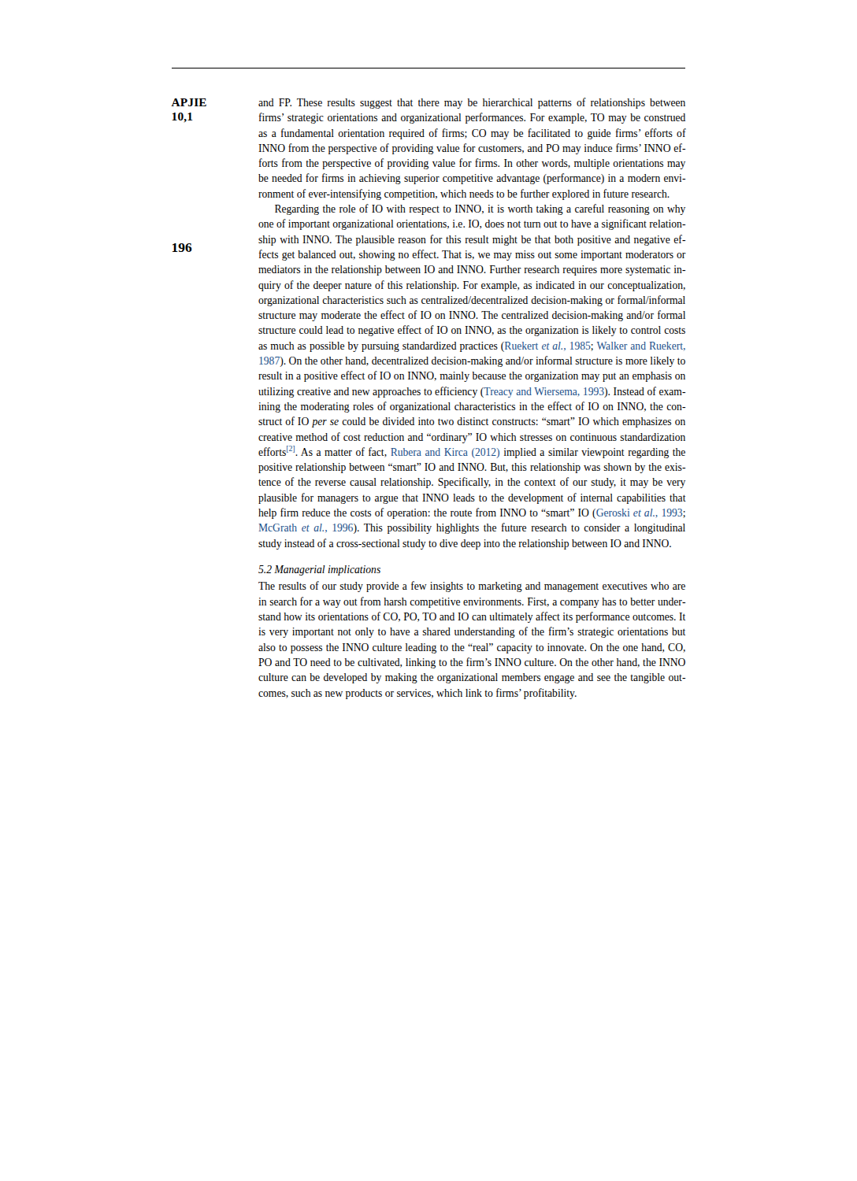APJIE
10,1
196
and FP. These results suggest that there may be hierarchical patterns of relationships between firms’ strategic orientations and organizational performances. For example, TO may be construed as a fundamental orientation required of firms; CO may be facilitated to guide firms’ efforts of INNO from the perspective of providing value for customers, and PO may induce firms’ INNO efforts from the perspective of providing value for firms. In other words, multiple orientations may be needed for firms in achieving superior competitive advantage (performance) in a modern environment of ever-intensifying competition, which needs to be further explored in future research.
Regarding the role of IO with respect to INNO, it is worth taking a careful reasoning on why one of important organizational orientations, i.e. IO, does not turn out to have a significant relationship with INNO. The plausible reason for this result might be that both positive and negative effects get balanced out, showing no effect. That is, we may miss out some important moderators or mediators in the relationship between IO and INNO. Further research requires more systematic inquiry of the deeper nature of this relationship. For example, as indicated in our conceptualization, organizational characteristics such as centralized/decentralized decision-making or formal/informal structure may moderate the effect of IO on INNO. The centralized decision-making and/or formal structure could lead to negative effect of IO on INNO, as the organization is likely to control costs as much as possible by pursuing standardized practices (Ruekert et al., 1985; Walker and Ruekert, 1987). On the other hand, decentralized decision-making and/or informal structure is more likely to result in a positive effect of IO on INNO, mainly because the organization may put an emphasis on utilizing creative and new approaches to efficiency (Treacy and Wiersema, 1993). Instead of examining the moderating roles of organizational characteristics in the effect of IO on INNO, the construct of IO per se could be divided into two distinct constructs: “smart” IO which emphasizes on creative method of cost reduction and “ordinary” IO which stresses on continuous standardization efforts[2]. As a matter of fact, Rubera and Kirca (2012) implied a similar viewpoint regarding the positive relationship between “smart” IO and INNO. But, this relationship was shown by the existence of the reverse causal relationship. Specifically, in the context of our study, it may be very plausible for managers to argue that INNO leads to the development of internal capabilities that help firm reduce the costs of operation: the route from INNO to “smart” IO (Geroski et al., 1993; McGrath et al., 1996). This possibility highlights the future research to consider a longitudinal study instead of a cross-sectional study to dive deep into the relationship between IO and INNO.
5.2 Managerial implications
The results of our study provide a few insights to marketing and management executives who are in search for a way out from harsh competitive environments. First, a company has to better understand how its orientations of CO, PO, TO and IO can ultimately affect its performance outcomes. It is very important not only to have a shared understanding of the firm’s strategic orientations but also to possess the INNO culture leading to the “real” capacity to innovate. On the one hand, CO, PO and TO need to be cultivated, linking to the firm’s INNO culture. On the other hand, the INNO culture can be developed by making the organizational members engage and see the tangible outcomes, such as new products or services, which link to firms’ profitability.